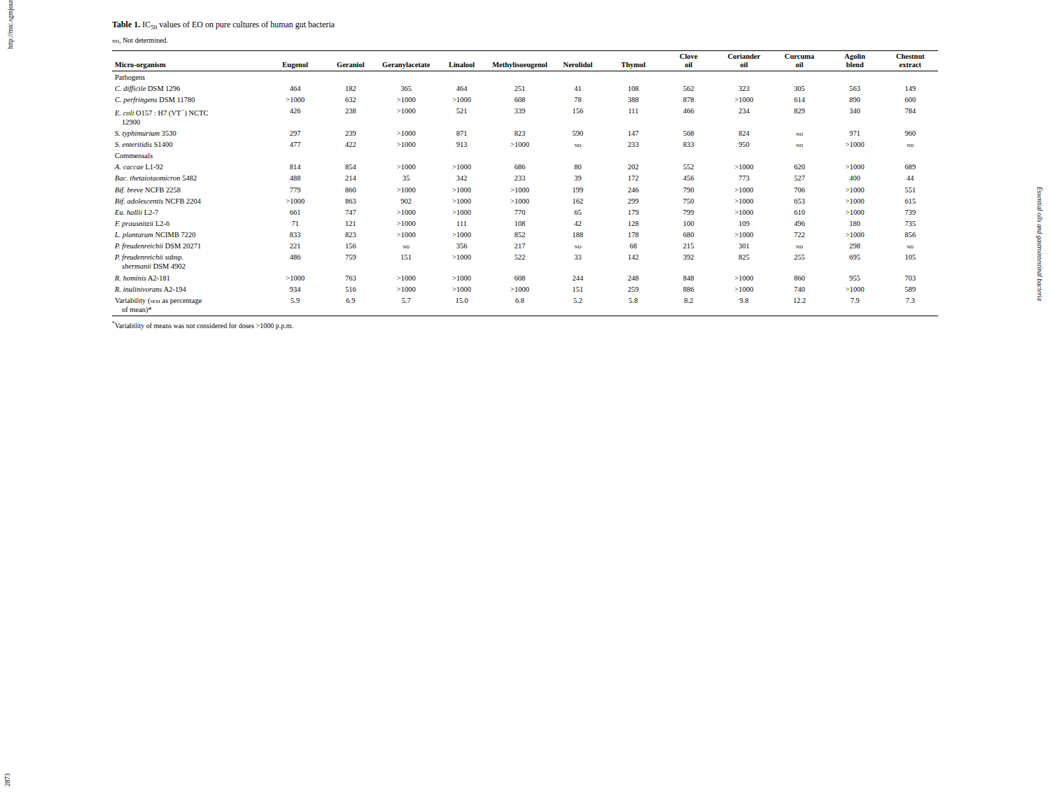http://mic.sgmjournals.org
2873
Essential oils and gastrointestinal bacteria
Table 1. IC50 values of EO on pure cultures of human gut bacteria
nd, Not determined.
IC50 values of essential oils on pure cultures of human gut bacteria
| Micro-organism | Eugenol | Geraniol | Geranylacetate | Linalool | Methylisoeugenol | Nerolidol | Thymol | Clove oil | Coriander oil | Curcuma oil | Agolin blend | Chestnut extract |
| --- | --- | --- | --- | --- | --- | --- | --- | --- | --- | --- | --- | --- |
| Pathogens |
| C. difficile DSM 1296 | 464 | 182 | 365 | 464 | 251 | 41 | 108 | 562 | 323 | 305 | 563 | 149 |
| C. perfringens DSM 11780 | >1000 | 632 | >1000 | >1000 | 608 | 78 | 388 | 878 | >1000 | 614 | 890 | 600 |
| E. coli O157 : H7 (VT − ) NCTC 12900 | 426 | 238 | >1000 | 521 | 339 | 156 | 111 | 466 | 234 | 829 | 340 | 784 |
| S. typhimurium 3530 | 297 | 239 | >1000 | 871 | 823 | 590 | 147 | 568 | 824 | nd | 971 | 960 |
| S. enteritidis S1400 | 477 | 422 | >1000 | 913 | >1000 | nd | 233 | 833 | 950 | nd | >1000 | nd |
| Commensals |
| A. caccae L1-92 | 814 | 854 | >1000 | >1000 | 686 | 80 | 202 | 552 | >1000 | 620 | >1000 | 689 |
| Bac. thetaiotaomicron 5482 | 488 | 214 | 35 | 342 | 233 | 39 | 172 | 456 | 773 | 527 | 400 | 44 |
| Bif. breve NCFB 2258 | 779 | 860 | >1000 | >1000 | >1000 | 199 | 246 | 790 | >1000 | 706 | >1000 | 551 |
| Bif. adolescentis NCFB 2204 | >1000 | 863 | 902 | >1000 | >1000 | 162 | 299 | 750 | >1000 | 653 | >1000 | 615 |
| Eu. hallii L2-7 | 661 | 747 | >1000 | >1000 | 770 | 65 | 179 | 799 | >1000 | 610 | >1000 | 739 |
| F. prausnitzii L2-6 | 71 | 121 | >1000 | 111 | 108 | 42 | 128 | 100 | 109 | 496 | 180 | 735 |
| L. plantarum NCIMB 7220 | 833 | 823 | >1000 | >1000 | 852 | 188 | 178 | 680 | >1000 | 722 | >1000 | 856 |
| P. freudenreichii DSM 20271 | 221 | 156 | nd | 356 | 217 | nd | 68 | 215 | 301 | nd | 298 | nd |
| P. freudenreichii subsp. shermanii DSM 4902 | 486 | 759 | 151 | >1000 | 522 | 33 | 142 | 392 | 825 | 255 | 695 | 105 |
| R. hominis A2-181 | >1000 | 763 | >1000 | >1000 | 608 | 244 | 248 | 848 | >1000 | 860 | 955 | 703 |
| R. inulinivorans A2-194 | 934 | 516 | >1000 | >1000 | >1000 | 151 | 259 | 886 | >1000 | 740 | >1000 | 589 |
| Variability ( sem as percentage of mean)* | 5.9 | 6.9 | 5.7 | 15.0 | 6.8 | 5.2 | 5.8 | 8.2 | 9.8 | 12.2 | 7.9 | 7.3 |
*Variability of means was not considered for doses >1000 p.p.m.